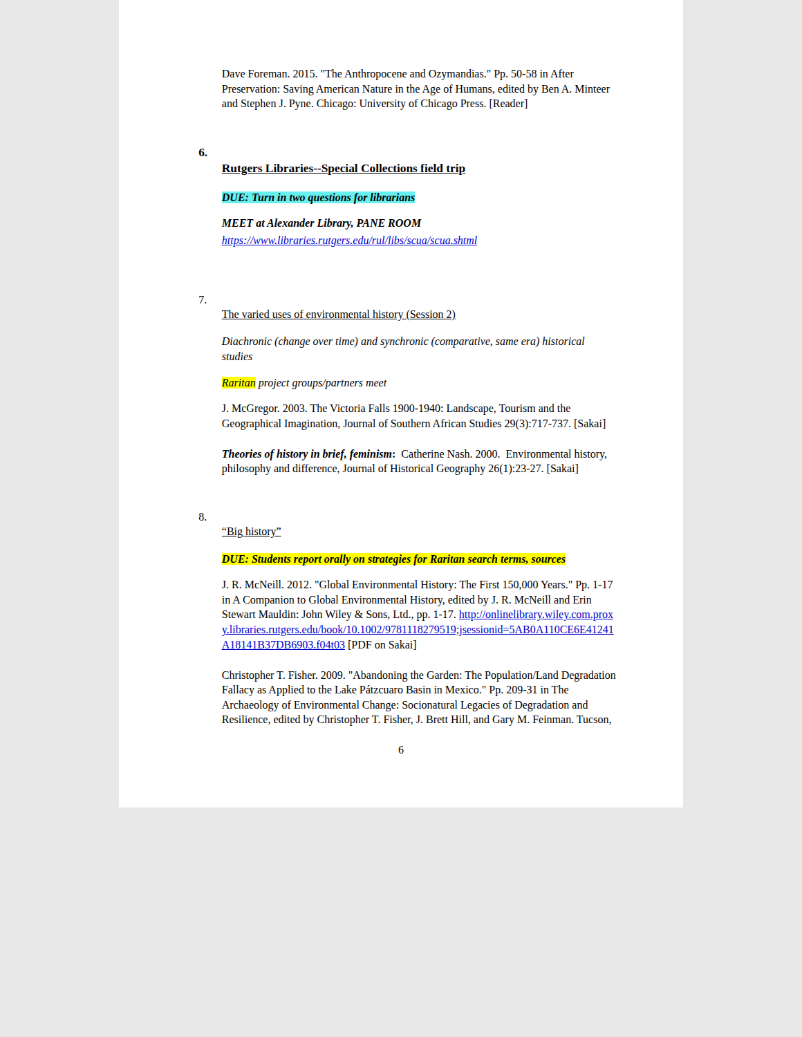Dave Foreman. 2015. "The Anthropocene and Ozymandias." Pp. 50-58 in After Preservation: Saving American Nature in the Age of Humans, edited by Ben A. Minteer and Stephen J. Pyne. Chicago: University of Chicago Press. [Reader]
6.
Rutgers Libraries--Special Collections field trip
DUE: Turn in two questions for librarians
MEET at Alexander Library, PANE ROOM
https://www.libraries.rutgers.edu/rul/libs/scua/scua.shtml
7.
The varied uses of environmental history (Session 2)
Diachronic (change over time) and synchronic (comparative, same era) historical studies
Raritan project groups/partners meet
J. McGregor. 2003. The Victoria Falls 1900-1940: Landscape, Tourism and the Geographical Imagination, Journal of Southern African Studies 29(3):717-737. [Sakai]
Theories of history in brief, feminism: Catherine Nash. 2000. Environmental history, philosophy and difference, Journal of Historical Geography 26(1):23-27. [Sakai]
8.
“Big history”
DUE: Students report orally on strategies for Raritan search terms, sources
J. R. McNeill. 2012. "Global Environmental History: The First 150,000 Years." Pp. 1-17 in A Companion to Global Environmental History, edited by J. R. McNeill and Erin Stewart Mauldin: John Wiley & Sons, Ltd., pp. 1-17. http://onlinelibrary.wiley.com.proxy.libraries.rutgers.edu/book/10.1002/9781118279519;jsessionid=5AB0A110CE6E41241A18141B37DB6903.f04t03 [PDF on Sakai]
Christopher T. Fisher. 2009. "Abandoning the Garden: The Population/Land Degradation Fallacy as Applied to the Lake Pátzcuaro Basin in Mexico." Pp. 209-31 in The Archaeology of Environmental Change: Socionatural Legacies of Degradation and Resilience, edited by Christopher T. Fisher, J. Brett Hill, and Gary M. Feinman. Tucson,
6